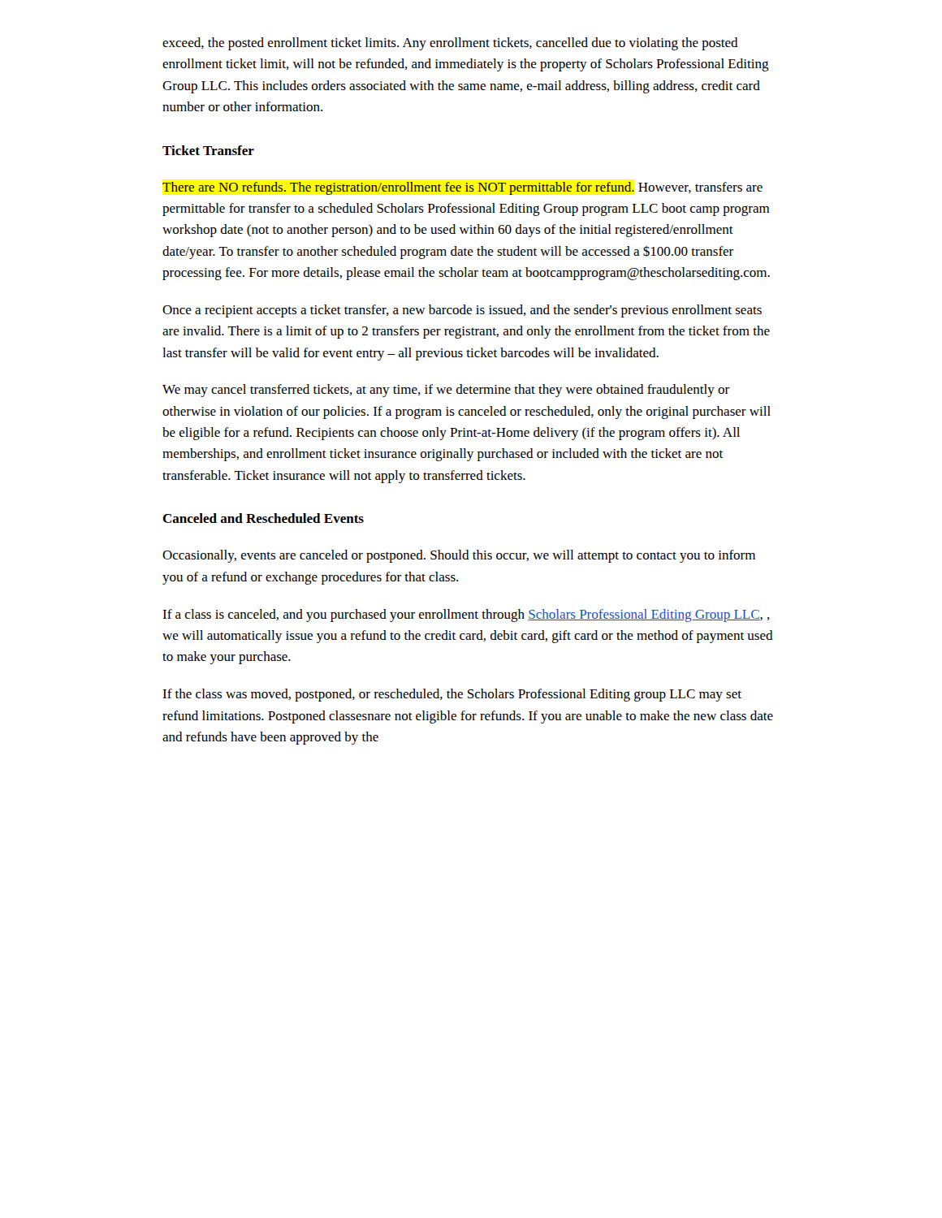exceed, the posted enrollment ticket limits. Any enrollment tickets, cancelled due to violating the posted enrollment ticket limit, will not be refunded, and immediately is the property of Scholars Professional Editing Group LLC. This includes orders associated with the same name, e-mail address, billing address, credit card number or other information.
Ticket Transfer
There are NO refunds. The registration/enrollment fee is NOT permittable for refund. However, transfers are permittable for transfer to a scheduled Scholars Professional Editing Group program LLC boot camp program workshop date (not to another person) and to be used within 60 days of the initial registered/enrollment date/year. To transfer to another scheduled program date the student will be accessed a $100.00 transfer processing fee. For more details, please email the scholar team at bootcampprogram@thescholarsediting.com.
Once a recipient accepts a ticket transfer, a new barcode is issued, and the sender's previous enrollment seats are invalid. There is a limit of up to 2 transfers per registrant, and only the enrollment from the ticket from the last transfer will be valid for event entry – all previous ticket barcodes will be invalidated.
We may cancel transferred tickets, at any time, if we determine that they were obtained fraudulently or otherwise in violation of our policies. If a program is canceled or rescheduled, only the original purchaser will be eligible for a refund. Recipients can choose only Print-at-Home delivery (if the program offers it). All memberships, and enrollment ticket insurance originally purchased or included with the ticket are not transferable. Ticket insurance will not apply to transferred tickets.
Canceled and Rescheduled Events
Occasionally, events are canceled or postponed. Should this occur, we will attempt to contact you to inform you of a refund or exchange procedures for that class.
If a class is canceled, and you purchased your enrollment through Scholars Professional Editing Group LLC, , we will automatically issue you a refund to the credit card, debit card, gift card or the method of payment used to make your purchase.
If the class was moved, postponed, or rescheduled, the Scholars Professional Editing group LLC may set refund limitations. Postponed classesnare not eligible for refunds. If you are unable to make the new class date and refunds have been approved by the